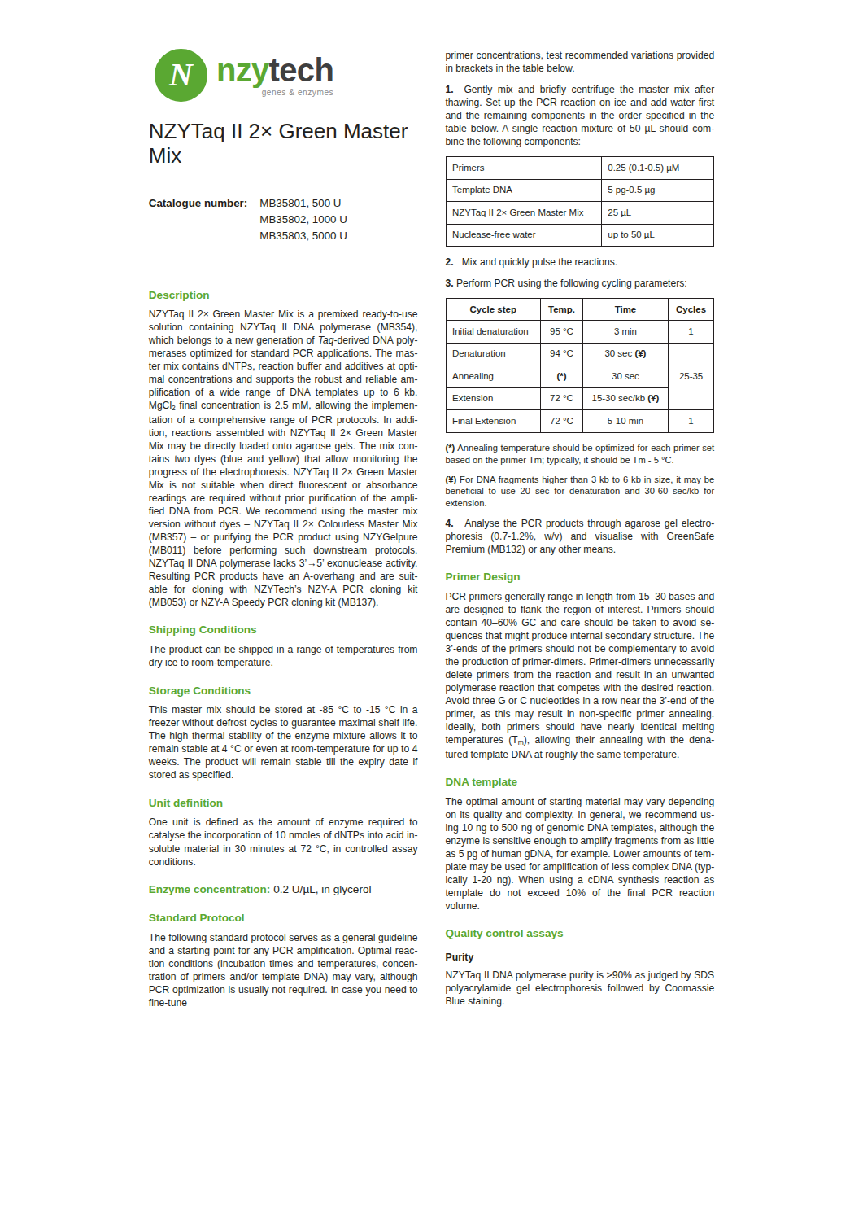nzytech
genes & enzymes
NZYTaq II 2× Green Master Mix
Catalogue number:
MB35801, 500 U
MB35802, 1000 U
MB35803, 5000 U
Description
NZYTaq II 2× Green Master Mix is a premixed ready-to-use solution containing NZYTaq II DNA polymerase (MB354), which belongs to a new generation of Taq-derived DNA polymerases optimized for standard PCR applications. The master mix contains dNTPs, reaction buffer and additives at optimal concentrations and supports the robust and reliable amplification of a wide range of DNA templates up to 6 kb. MgCl2 final concentration is 2.5 mM, allowing the implementation of a comprehensive range of PCR protocols. In addition, reactions assembled with NZYTaq II 2× Green Master Mix may be directly loaded onto agarose gels. The mix contains two dyes (blue and yellow) that allow monitoring the progress of the electrophoresis. NZYTaq II 2× Green Master Mix is not suitable when direct fluorescent or absorbance readings are required without prior purification of the amplified DNA from PCR. We recommend using the master mix version without dyes – NZYTaq II 2× Colourless Master Mix (MB357) – or purifying the PCR product using NZYGelpure (MB011) before performing such downstream protocols. NZYTaq II DNA polymerase lacks 3’→5’ exonuclease activity. Resulting PCR products have an A-overhang and are suitable for cloning with NZYTech’s NZY-A PCR cloning kit (MB053) or NZY-A Speedy PCR cloning kit (MB137).
Shipping Conditions
The product can be shipped in a range of temperatures from dry ice to room-temperature.
Storage Conditions
This master mix should be stored at -85 °C to -15 °C in a freezer without defrost cycles to guarantee maximal shelf life. The high thermal stability of the enzyme mixture allows it to remain stable at 4 °C or even at room-temperature for up to 4 weeks. The product will remain stable till the expiry date if stored as specified.
Unit definition
One unit is defined as the amount of enzyme required to catalyse the incorporation of 10 nmoles of dNTPs into acid insoluble material in 30 minutes at 72 °C, in controlled assay conditions.
Enzyme concentration: 0.2 U/µL, in glycerol
Standard Protocol
The following standard protocol serves as a general guideline and a starting point for any PCR amplification. Optimal reaction conditions (incubation times and temperatures, concentration of primers and/or template DNA) may vary, although PCR optimization is usually not required. In case you need to fine-tune
primer concentrations, test recommended variations provided in brackets in the table below.
1. Gently mix and briefly centrifuge the master mix after thawing. Set up the PCR reaction on ice and add water first and the remaining components in the order specified in the table below. A single reaction mixture of 50 µL should combine the following components:
| Primers | 0.25 (0.1-0.5) µM |
| Template DNA | 5 pg-0.5 µg |
| NZYTaq II 2× Green Master Mix | 25 µL |
| Nuclease-free water | up to 50 µL |
2. Mix and quickly pulse the reactions.
3. Perform PCR using the following cycling parameters:
| Cycle step | Temp. | Time | Cycles |
| --- | --- | --- | --- |
| Initial denaturation | 95 °C | 3 min | 1 |
| Denaturation | 94 °C | 30 sec (¥) | 25-35 |
| Annealing | (*) | 30 sec |
| Extension | 72 °C | 15-30 sec/kb (¥) |
| Final Extension | 72 °C | 5-10 min | 1 |
(*) Annealing temperature should be optimized for each primer set based on the primer Tm; typically, it should be Tm - 5 °C.
(¥) For DNA fragments higher than 3 kb to 6 kb in size, it may be beneficial to use 20 sec for denaturation and 30-60 sec/kb for extension.
4. Analyse the PCR products through agarose gel electrophoresis (0.7-1.2%, w/v) and visualise with GreenSafe Premium (MB132) or any other means.
Primer Design
PCR primers generally range in length from 15–30 bases and are designed to flank the region of interest. Primers should contain 40–60% GC and care should be taken to avoid sequences that might produce internal secondary structure. The 3’-ends of the primers should not be complementary to avoid the production of primer-dimers. Primer-dimers unnecessarily delete primers from the reaction and result in an unwanted polymerase reaction that competes with the desired reaction. Avoid three G or C nucleotides in a row near the 3’-end of the primer, as this may result in non-specific primer annealing. Ideally, both primers should have nearly identical melting temperatures (Tm), allowing their annealing with the denatured template DNA at roughly the same temperature.
DNA template
The optimal amount of starting material may vary depending on its quality and complexity. In general, we recommend using 10 ng to 500 ng of genomic DNA templates, although the enzyme is sensitive enough to amplify fragments from as little as 5 pg of human gDNA, for example. Lower amounts of template may be used for amplification of less complex DNA (typically 1-20 ng). When using a cDNA synthesis reaction as template do not exceed 10% of the final PCR reaction volume.
Quality control assays
Purity
NZYTaq II DNA polymerase purity is >90% as judged by SDS polyacrylamide gel electrophoresis followed by Coomassie Blue staining.